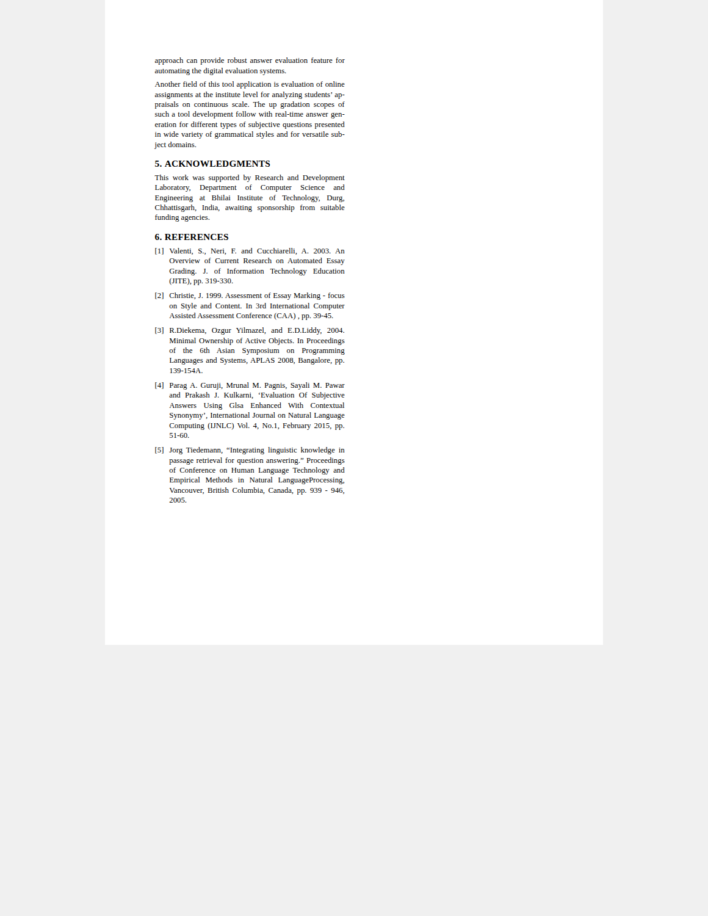approach can provide robust answer evaluation feature for automating the digital evaluation systems.
Another field of this tool application is evaluation of online assignments at the institute level for analyzing students’ appraisals on continuous scale. The up gradation scopes of such a tool development follow with real-time answer generation for different types of subjective questions presented in wide variety of grammatical styles and for versatile subject domains.
5. ACKNOWLEDGMENTS
This work was supported by Research and Development Laboratory, Department of Computer Science and Engineering at Bhilai Institute of Technology, Durg, Chhattisgarh, India, awaiting sponsorship from suitable funding agencies.
6. REFERENCES
Valenti, S., Neri, F. and Cucchiarelli, A. 2003. An Overview of Current Research on Automated Essay Grading. J. of Information Technology Education (JITE), pp. 319-330.
Christie, J. 1999. Assessment of Essay Marking - focus on Style and Content. In 3rd International Computer Assisted Assessment Conference (CAA) , pp. 39-45.
R.Diekema, Ozgur Yilmazel, and E.D.Liddy, 2004. Minimal Ownership of Active Objects. In Proceedings of the 6th Asian Symposium on Programming Languages and Systems, APLAS 2008, Bangalore, pp. 139-154A.
Parag A. Guruji, Mrunal M. Pagnis, Sayali M. Pawar and Prakash J. Kulkarni, ‘Evaluation Of Subjective Answers Using Glsa Enhanced With Contextual Synonymy’, International Journal on Natural Language Computing (IJNLC) Vol. 4, No.1, February 2015, pp. 51-60.
Jorg Tiedemann, “Integrating linguistic knowledge in passage retrieval for question answering.” Proceedings of Conference on Human Language Technology and Empirical Methods in Natural LanguageProcessing, Vancouver, British Columbia, Canada, pp. 939 - 946, 2005.